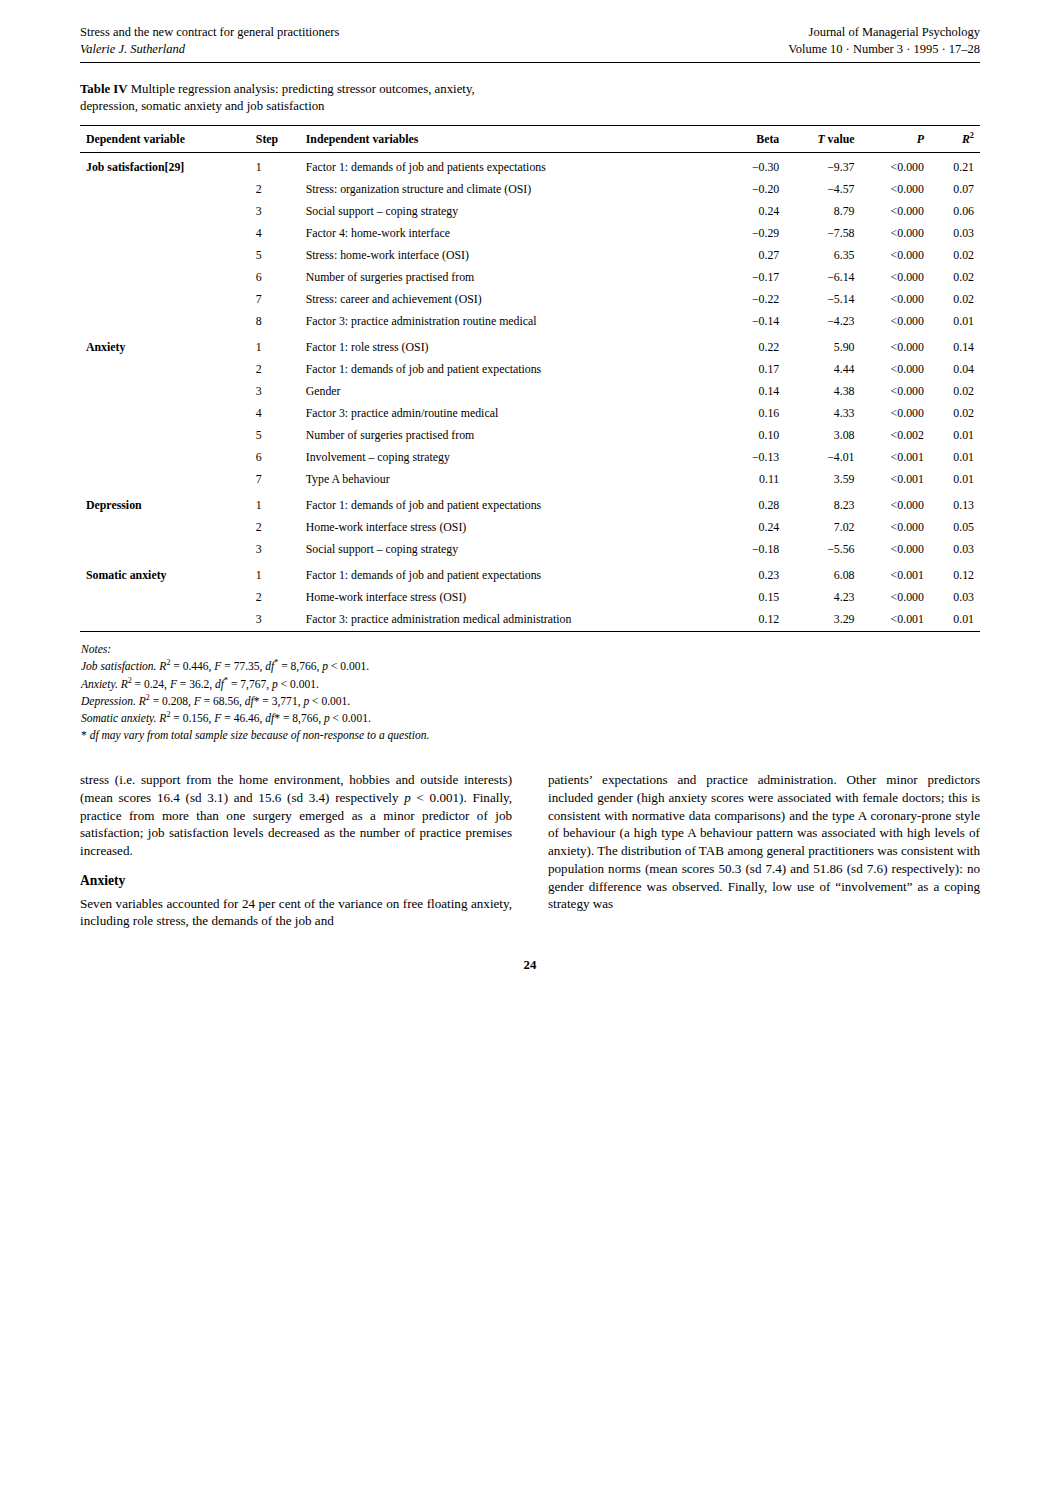Stress and the new contract for general practitioners
Valerie J. Sutherland
Journal of Managerial Psychology
Volume 10 · Number 3 · 1995 · 17–28
Table IV Multiple regression analysis: predicting stressor outcomes, anxiety, depression, somatic anxiety and job satisfaction
| Dependent variable | Step | Independent variables | Beta | T value | P | R 2 |
| --- | --- | --- | --- | --- | --- | --- |
| Job satisfaction[29] | 1 | Factor 1: demands of job and patients expectations | −0.30 | −9.37 | <0.000 | 0.21 |
| | 2 | Stress: organization structure and climate (OSI) | −0.20 | −4.57 | <0.000 | 0.07 |
| | 3 | Social support – coping strategy | 0.24 | 8.79 | <0.000 | 0.06 |
| | 4 | Factor 4: home-work interface | −0.29 | −7.58 | <0.000 | 0.03 |
| | 5 | Stress: home-work interface (OSI) | 0.27 | 6.35 | <0.000 | 0.02 |
| | 6 | Number of surgeries practised from | −0.17 | −6.14 | <0.000 | 0.02 |
| | 7 | Stress: career and achievement (OSI) | −0.22 | −5.14 | <0.000 | 0.02 |
| | 8 | Factor 3: practice administration routine medical | −0.14 | −4.23 | <0.000 | 0.01 |
| Anxiety | 1 | Factor 1: role stress (OSI) | 0.22 | 5.90 | <0.000 | 0.14 |
| | 2 | Factor 1: demands of job and patient expectations | 0.17 | 4.44 | <0.000 | 0.04 |
| | 3 | Gender | 0.14 | 4.38 | <0.000 | 0.02 |
| | 4 | Factor 3: practice admin/routine medical | 0.16 | 4.33 | <0.000 | 0.02 |
| | 5 | Number of surgeries practised from | 0.10 | 3.08 | <0.002 | 0.01 |
| | 6 | Involvement – coping strategy | −0.13 | −4.01 | <0.001 | 0.01 |
| | 7 | Type A behaviour | 0.11 | 3.59 | <0.001 | 0.01 |
| Depression | 1 | Factor 1: demands of job and patient expectations | 0.28 | 8.23 | <0.000 | 0.13 |
| | 2 | Home-work interface stress (OSI) | 0.24 | 7.02 | <0.000 | 0.05 |
| | 3 | Social support – coping strategy | −0.18 | −5.56 | <0.000 | 0.03 |
| Somatic anxiety | 1 | Factor 1: demands of job and patient expectations | 0.23 | 6.08 | <0.001 | 0.12 |
| | 2 | Home-work interface stress (OSI) | 0.15 | 4.23 | <0.000 | 0.03 |
| | 3 | Factor 3: practice administration medical administration | 0.12 | 3.29 | <0.001 | 0.01 |
| Notes : Job satisfaction. R 2 = 0.446, F = 77.35, df * = 8,766, p < 0.001. Anxiety. R 2 = 0.24, F = 36.2, df * = 7,767, p < 0.001. Depression. R 2 = 0.208, F = 68.56, df * = 3,771, p < 0.001. Somatic anxiety. R 2 = 0.156, F = 46.46, df * = 8,766, p < 0.001. * df may vary from total sample size because of non-response to a question. |
stress (i.e. support from the home environment, hobbies and outside interests) (mean scores 16.4 (sd 3.1) and 15.6 (sd 3.4) respectively p < 0.001). Finally, practice from more than one surgery emerged as a minor predictor of job satisfaction; job satisfaction levels decreased as the number of practice premises increased.
Anxiety
Seven variables accounted for 24 per cent of the variance on free floating anxiety, including role stress, the demands of the job and
patients’ expectations and practice administration. Other minor predictors included gender (high anxiety scores were associated with female doctors; this is consistent with normative data comparisons) and the type A coronary-prone style of behaviour (a high type A behaviour pattern was associated with high levels of anxiety). The distribution of TAB among general practitioners was consistent with population norms (mean scores 50.3 (sd 7.4) and 51.86 (sd 7.6) respectively): no gender difference was observed. Finally, low use of “involvement” as a coping strategy was
24